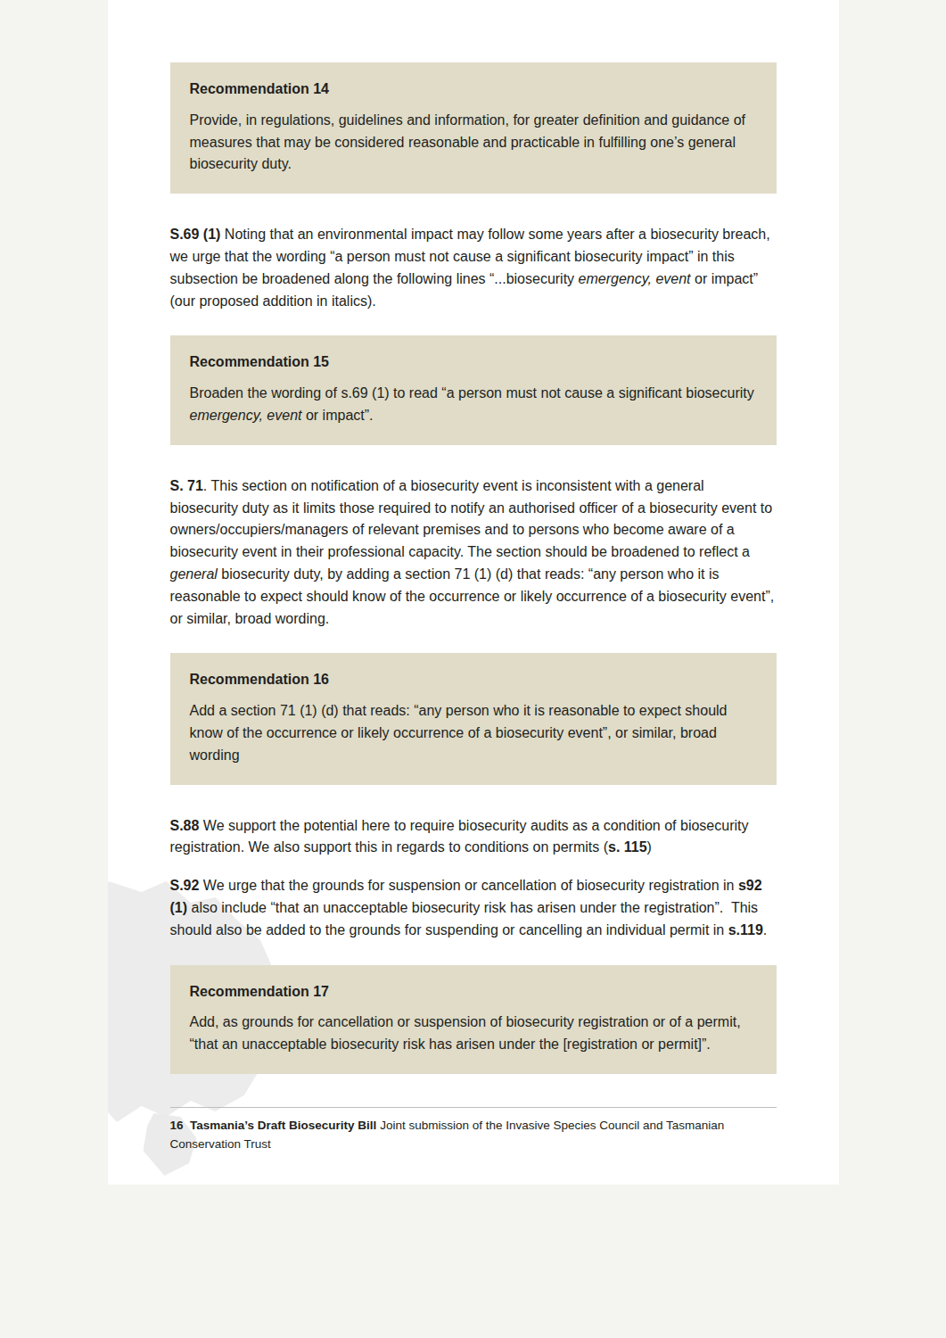Recommendation 14
Provide, in regulations, guidelines and information, for greater definition and guidance of measures that may be considered reasonable and practicable in fulfilling one’s general biosecurity duty.
S.69 (1) Noting that an environmental impact may follow some years after a biosecurity breach, we urge that the wording “a person must not cause a significant biosecurity impact” in this subsection be broadened along the following lines “...biosecurity emergency, event or impact” (our proposed addition in italics).
Recommendation 15
Broaden the wording of s.69 (1) to read “a person must not cause a significant biosecurity emergency, event or impact”.
S. 71. This section on notification of a biosecurity event is inconsistent with a general biosecurity duty as it limits those required to notify an authorised officer of a biosecurity event to owners/occupiers/managers of relevant premises and to persons who become aware of a biosecurity event in their professional capacity. The section should be broadened to reflect a general biosecurity duty, by adding a section 71 (1) (d) that reads: “any person who it is reasonable to expect should know of the occurrence or likely occurrence of a biosecurity event”, or similar, broad wording.
Recommendation 16
Add a section 71 (1) (d) that reads: “any person who it is reasonable to expect should know of the occurrence or likely occurrence of a biosecurity event”, or similar, broad wording
S.88 We support the potential here to require biosecurity audits as a condition of biosecurity registration. We also support this in regards to conditions on permits (s. 115)
S.92 We urge that the grounds for suspension or cancellation of biosecurity registration in s92 (1) also include “that an unacceptable biosecurity risk has arisen under the registration”. This should also be added to the grounds for suspending or cancelling an individual permit in s.119.
Recommendation 17
Add, as grounds for cancellation or suspension of biosecurity registration or of a permit, “that an unacceptable biosecurity risk has arisen under the [registration or permit]”.
16 Tasmania’s Draft Biosecurity Bill Joint submission of the Invasive Species Council and Tasmanian Conservation Trust